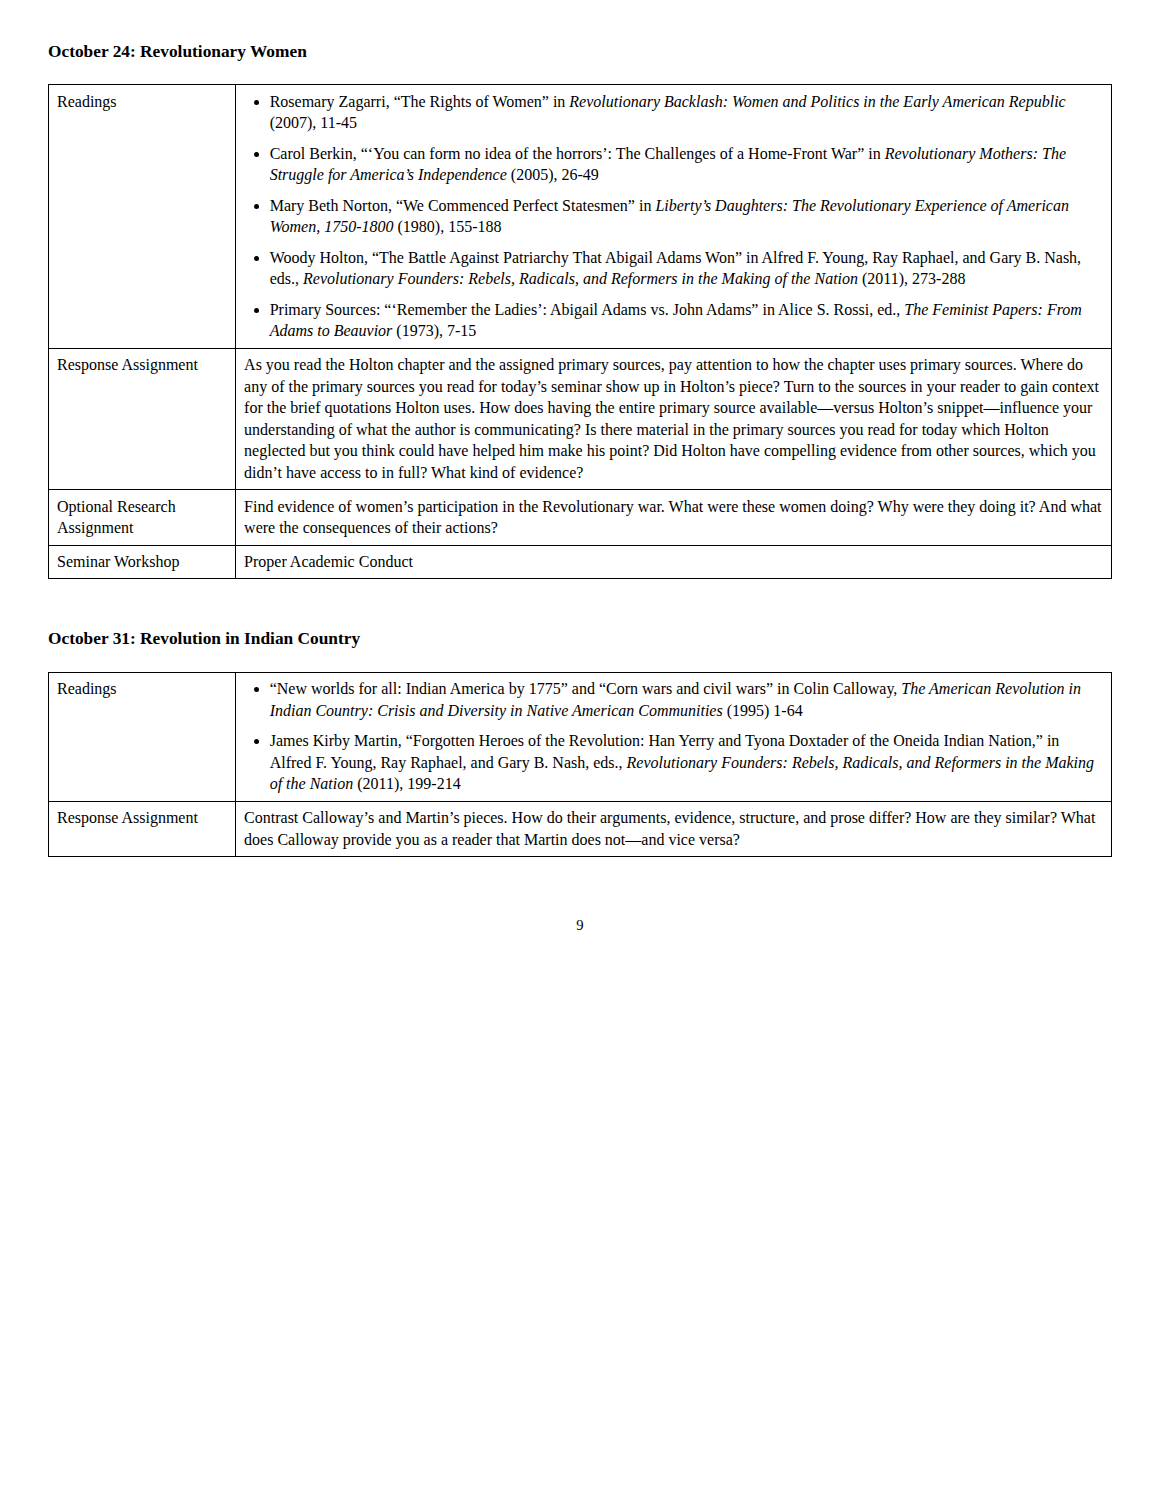October 24: Revolutionary Women
| Readings | Rosemary Zagarri, “The Rights of Women” in Revolutionary Backlash: Women and Politics in the Early American Republic (2007), 11-45 Carol Berkin, “‘You can form no idea of the horrors’: The Challenges of a Home-Front War” in Revolutionary Mothers: The Struggle for America’s Independence (2005), 26-49 Mary Beth Norton, “We Commenced Perfect Statesmen” in Liberty’s Daughters: The Revolutionary Experience of American Women, 1750-1800 (1980), 155-188 Woody Holton, “The Battle Against Patriarchy That Abigail Adams Won” in Alfred F. Young, Ray Raphael, and Gary B. Nash, eds., Revolutionary Founders: Rebels, Radicals, and Reformers in the Making of the Nation (2011), 273-288 Primary Sources: “‘Remember the Ladies’: Abigail Adams vs. John Adams” in Alice S. Rossi, ed., The Feminist Papers: From Adams to Beauvior (1973), 7-15 |
| Response Assignment | As you read the Holton chapter and the assigned primary sources, pay attention to how the chapter uses primary sources. Where do any of the primary sources you read for today’s seminar show up in Holton’s piece? Turn to the sources in your reader to gain context for the brief quotations Holton uses. How does having the entire primary source available—versus Holton’s snippet—influence your understanding of what the author is communicating? Is there material in the primary sources you read for today which Holton neglected but you think could have helped him make his point? Did Holton have compelling evidence from other sources, which you didn’t have access to in full? What kind of evidence? |
| Optional Research Assignment | Find evidence of women’s participation in the Revolutionary war. What were these women doing? Why were they doing it? And what were the consequences of their actions? |
| Seminar Workshop | Proper Academic Conduct |
October 31: Revolution in Indian Country
| Readings | “New worlds for all: Indian America by 1775” and “Corn wars and civil wars” in Colin Calloway, The American Revolution in Indian Country: Crisis and Diversity in Native American Communities (1995) 1-64 James Kirby Martin, “Forgotten Heroes of the Revolution: Han Yerry and Tyona Doxtader of the Oneida Indian Nation,” in Alfred F. Young, Ray Raphael, and Gary B. Nash, eds., Revolutionary Founders: Rebels, Radicals, and Reformers in the Making of the Nation (2011), 199-214 |
| Response Assignment | Contrast Calloway’s and Martin’s pieces. How do their arguments, evidence, structure, and prose differ? How are they similar? What does Calloway provide you as a reader that Martin does not—and vice versa? |
9